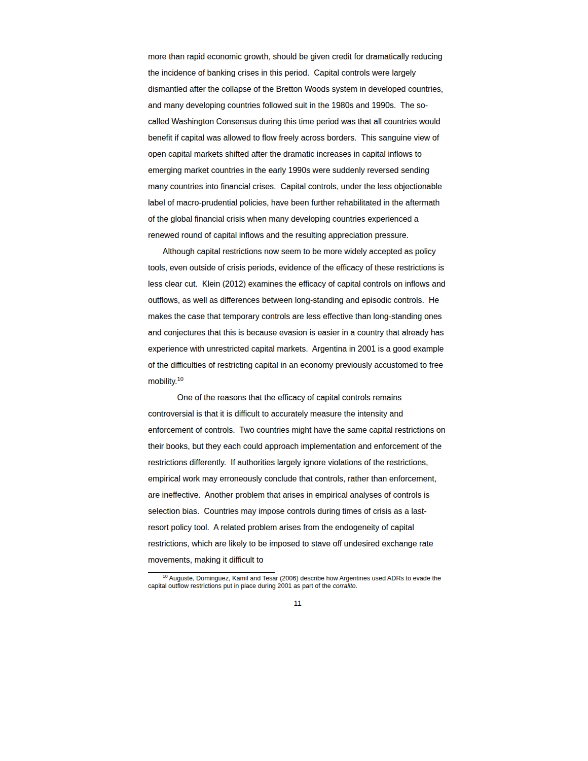more than rapid economic growth, should be given credit for dramatically reducing the incidence of banking crises in this period. Capital controls were largely dismantled after the collapse of the Bretton Woods system in developed countries, and many developing countries followed suit in the 1980s and 1990s. The so-called Washington Consensus during this time period was that all countries would benefit if capital was allowed to flow freely across borders. This sanguine view of open capital markets shifted after the dramatic increases in capital inflows to emerging market countries in the early 1990s were suddenly reversed sending many countries into financial crises. Capital controls, under the less objectionable label of macro-prudential policies, have been further rehabilitated in the aftermath of the global financial crisis when many developing countries experienced a renewed round of capital inflows and the resulting appreciation pressure.
Although capital restrictions now seem to be more widely accepted as policy tools, even outside of crisis periods, evidence of the efficacy of these restrictions is less clear cut. Klein (2012) examines the efficacy of capital controls on inflows and outflows, as well as differences between long-standing and episodic controls. He makes the case that temporary controls are less effective than long-standing ones and conjectures that this is because evasion is easier in a country that already has experience with unrestricted capital markets. Argentina in 2001 is a good example of the difficulties of restricting capital in an economy previously accustomed to free mobility.10
One of the reasons that the efficacy of capital controls remains controversial is that it is difficult to accurately measure the intensity and enforcement of controls. Two countries might have the same capital restrictions on their books, but they each could approach implementation and enforcement of the restrictions differently. If authorities largely ignore violations of the restrictions, empirical work may erroneously conclude that controls, rather than enforcement, are ineffective. Another problem that arises in empirical analyses of controls is selection bias. Countries may impose controls during times of crisis as a last-resort policy tool. A related problem arises from the endogeneity of capital restrictions, which are likely to be imposed to stave off undesired exchange rate movements, making it difficult to
10 Auguste, Dominguez, Kamil and Tesar (2006) describe how Argentines used ADRs to evade the capital outflow restrictions put in place during 2001 as part of the corralito.
11